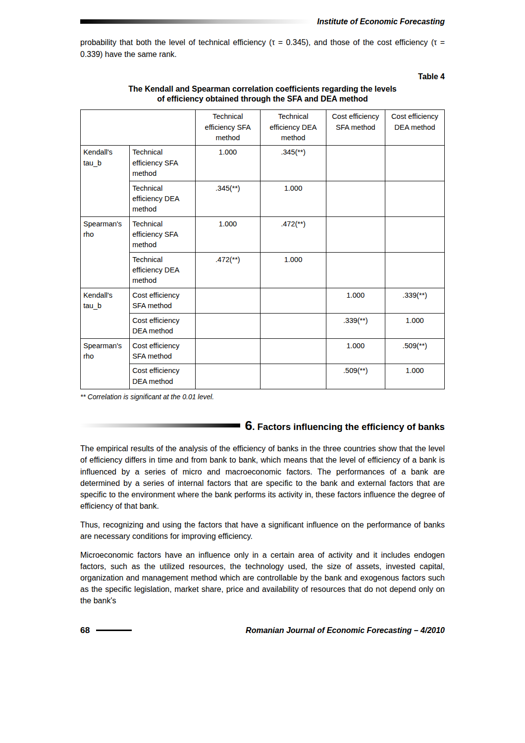Institute of Economic Forecasting
probability that both the level of technical efficiency (τ = 0.345), and those of the cost efficiency (τ = 0.339) have the same rank.
Table 4
The Kendall and Spearman correlation coefficients regarding the levels
of efficiency obtained through the SFA and DEA method
| | Technical efficiency SFA method | Technical efficiency DEA method | Cost efficiency SFA method | Cost efficiency DEA method |
| --- | --- | --- | --- | --- |
| Kendall's tau_b | Technical efficiency SFA method | 1.000 | .345(**) | | |
| Technical efficiency DEA method | .345(**) | 1.000 | | |
| Spearman's rho | Technical efficiency SFA method | 1.000 | .472(**) | | |
| Technical efficiency DEA method | .472(**) | 1.000 | | |
| Kendall's tau_b | Cost efficiency SFA method | | | 1.000 | .339(**) |
| Cost efficiency DEA method | | | .339(**) | 1.000 |
| Spearman's rho | Cost efficiency SFA method | | | 1.000 | .509(**) |
| Cost efficiency DEA method | | | .509(**) | 1.000 |
** Correlation is significant at the 0.01 level.
6. Factors influencing the efficiency of banks
The empirical results of the analysis of the efficiency of banks in the three countries show that the level of efficiency differs in time and from bank to bank, which means that the level of efficiency of a bank is influenced by a series of micro and macroeconomic factors. The performances of a bank are determined by a series of internal factors that are specific to the bank and external factors that are specific to the environment where the bank performs its activity in, these factors influence the degree of efficiency of that bank.
Thus, recognizing and using the factors that have a significant influence on the performance of banks are necessary conditions for improving efficiency.
Microeconomic factors have an influence only in a certain area of activity and it includes endogen factors, such as the utilized resources, the technology used, the size of assets, invested capital, organization and management method which are controllable by the bank and exogenous factors such as the specific legislation, market share, price and availability of resources that do not depend only on the bank's
68
Romanian Journal of Economic Forecasting – 4/2010